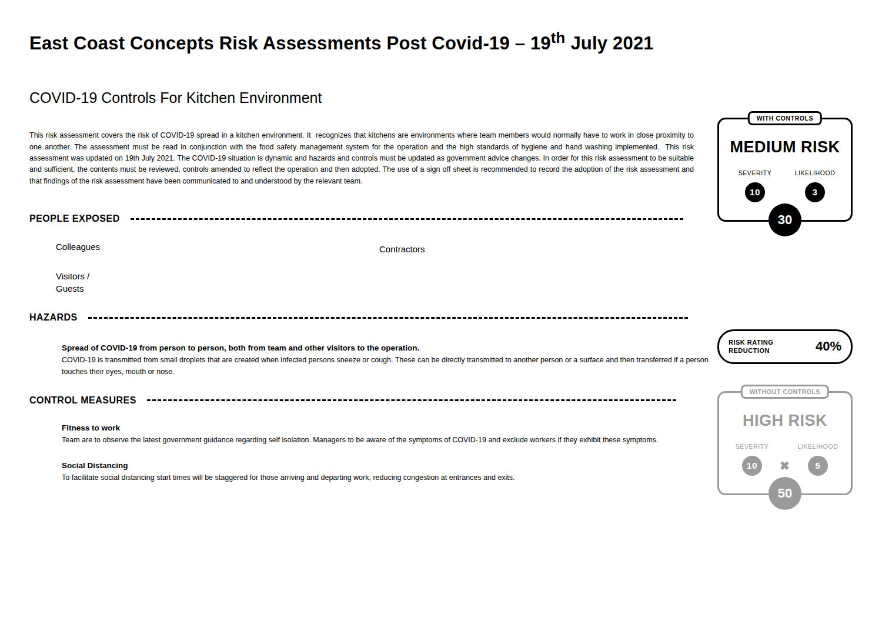East Coast Concepts Risk Assessments Post Covid-19 – 19th July 2021
COVID-19 Controls For Kitchen Environment
This risk assessment covers the risk of COVID-19 spread in a kitchen environment. It recognizes that kitchens are environments where team members would normally have to work in close proximity to one another. The assessment must be read in conjunction with the food safety management system for the operation and the high standards of hygiene and hand washing implemented. This risk assessment was updated on 19th July 2021. The COVID-19 situation is dynamic and hazards and controls must be updated as government advice changes. In order for this risk assessment to be suitable and sufficient, the contents must be reviewed, controls amended to reflect the operation and then adopted. The use of a sign off sheet is recommended to record the adoption of the risk assessment and that findings of the risk assessment have been communicated to and understood by the relevant team.
PEOPLE EXPOSED
Colleagues
Contractors
Visitors /
Guests
HAZARDS
Spread of COVID-19 from person to person, both from team and other visitors to the operation.
COVID-19 is transmitted from small droplets that are created when infected persons sneeze or cough. These can be directly transmitted to another person or a surface and then transferred if a person touches their eyes, mouth or nose.
CONTROL MEASURES
Fitness to work
Team are to observe the latest government guidance regarding self isolation. Managers to be aware of the symptoms of COVID-19 and exclude workers if they exhibit these symptoms.
Social Distancing
To facilitate social distancing start times will be staggered for those arriving and departing work, reducing congestion at entrances and exits.
WITH CONTROLS
MEDIUM RISK
SEVERITY
10
LIKELIHOOD
3
30
RISK RATING
REDUCTION
40%
WITHOUT CONTROLS
HIGH RISK
SEVERITY
10
✖
LIKELIHOOD
5
50